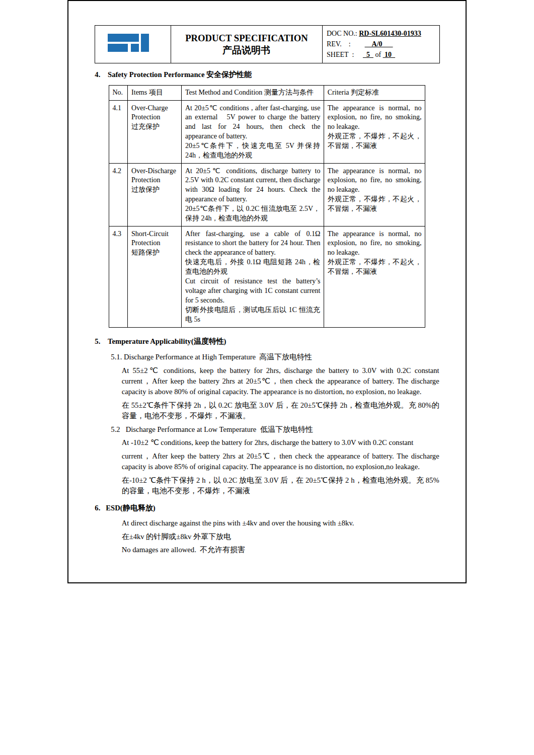PRODUCT SPECIFICATION
产品说明书
DOC NO.: RD-SL601430-01933
REV. : A/0
SHEET : 5 of 10
4. Safety Protection Performance 安全保护性能
| No. | Items 项目 | Test Method and Condition 测量方法与条件 | Criteria 判定标准 |
| --- | --- | --- | --- |
| 4.1 | Over-Charge Protection 过充保护 | At 20±5℃ conditions , after fast-charging, use an external 5V power to charge the battery and last for 24 hours, then check the appearance of battery. 20±5℃条件下，快速充电至 5V 并保持 24h，检查电池的外观 | The appearance is normal, no explosion, no fire, no smoking, no leakage. 外观正常，不爆炸，不起火，不冒烟，不漏液 |
| 4.2 | Over-Discharge Protection 过放保护 | At 20±5℃ conditions, discharge battery to 2.5V with 0.2C constant current, then discharge with 30Ω loading for 24 hours. Check the appearance of battery. 20±5℃条件下，以 0.2C 恒流放电至 2.5V，保持 24h，检查电池的外观 | The appearance is normal, no explosion, no fire, no smoking, no leakage. 外观正常，不爆炸，不起火，不冒烟，不漏液 |
| 4.3 | Short-Circuit Protection 短路保护 | After fast-charging, use a cable of 0.1Ω resistance to short the battery for 24 hour. Then check the appearance of battery. 快速充电后，外接 0.1Ω 电阻短路 24h，检查电池的外观 Cut circuit of resistance test the battery’s voltage after charging with 1C constant current for 5 seconds. 切断外接电阻后，测试电压后以 1C 恒流充电 5s | The appearance is normal, no explosion, no fire, no smoking, no leakage. 外观正常，不爆炸，不起火，不冒烟，不漏液 |
5. Temperature Applicability(温度特性)
5.1. Discharge Performance at High Temperature 高温下放电特性
At 55±2℃ conditions, keep the battery for 2hrs, discharge the battery to 3.0V with 0.2C constant current，After keep the battery 2hrs at 20±5℃，then check the appearance of battery. The discharge capacity is above 80% of original capacity. The appearance is no distortion, no explosion, no leakage.
在 55±2℃条件下保持 2h，以 0.2C 放电至 3.0V 后，在 20±5℃保持 2h，检查电池外观。充 80%的容量，电池不变形，不爆炸，不漏液。
5.2 Discharge Performance at Low Temperature 低温下放电特性
At -10±2 ℃ conditions, keep the battery for 2hrs, discharge the battery to 3.0V with 0.2C constant
current，After keep the battery 2hrs at 20±5℃，then check the appearance of battery. The discharge capacity is above 85% of original capacity. The appearance is no distortion, no explosion,no leakage.
在-10±2 ℃条件下保持 2 h，以 0.2C 放电至 3.0V 后，在 20±5℃保持 2 h，检查电池外观。充 85%的容量，电池不变形，不爆炸，不漏液
6. ESD(静电释放)
At direct discharge against the pins with ±4kv and over the housing with ±8kv.
在±4kv 的针脚或±8kv 外罩下放电
No damages are allowed. 不允许有损害